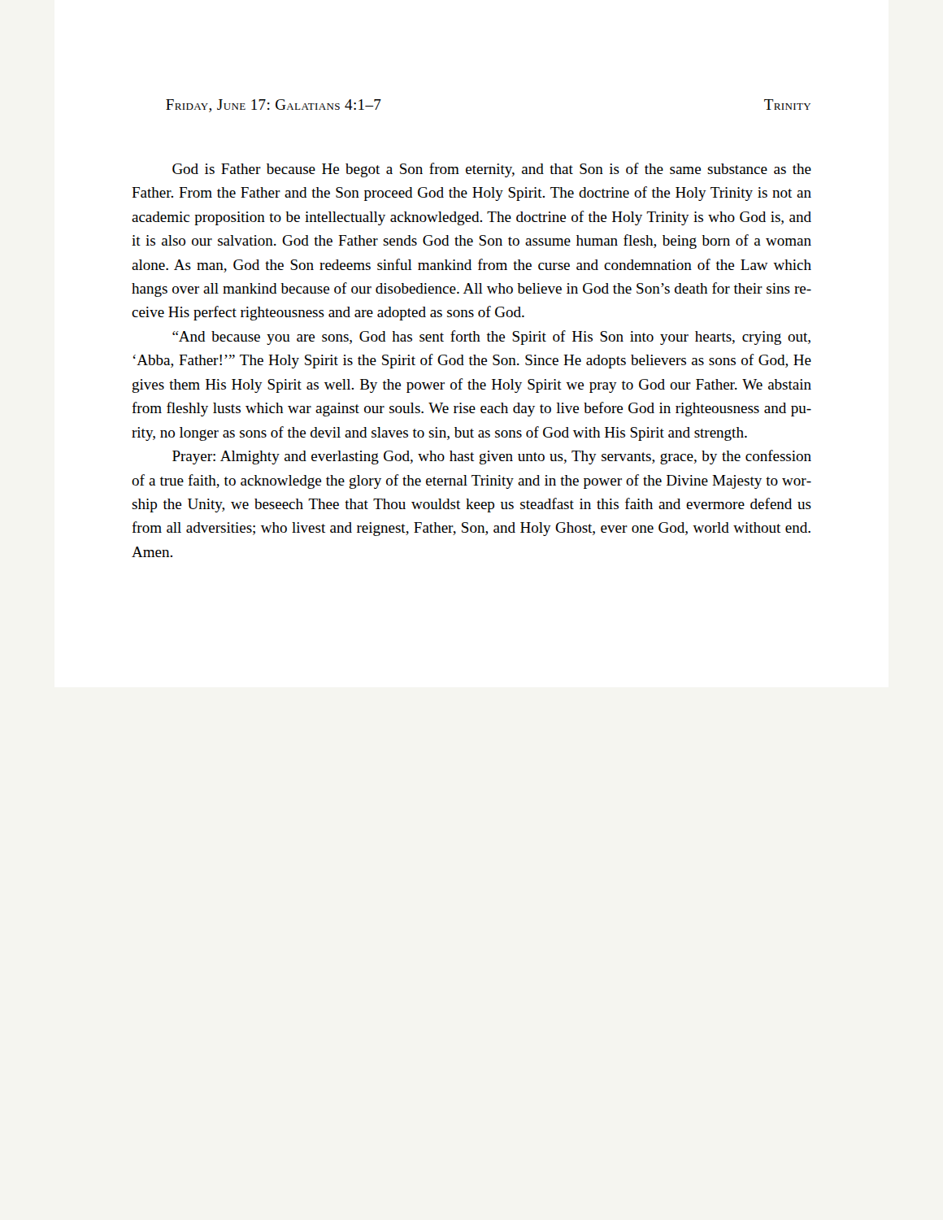Friday, June 17: Galatians 4:1–7
Trinity
God is Father because He begot a Son from eternity, and that Son is of the same substance as the Father. From the Father and the Son proceed God the Holy Spirit. The doctrine of the Holy Trinity is not an academic proposition to be intellectually acknowledged. The doctrine of the Holy Trinity is who God is, and it is also our salvation. God the Father sends God the Son to assume human flesh, being born of a woman alone. As man, God the Son redeems sinful mankind from the curse and condemnation of the Law which hangs over all mankind because of our disobedience. All who believe in God the Son’s death for their sins receive His perfect righteousness and are adopted as sons of God.
“And because you are sons, God has sent forth the Spirit of His Son into your hearts, crying out, ‘Abba, Father!’” The Holy Spirit is the Spirit of God the Son. Since He adopts believers as sons of God, He gives them His Holy Spirit as well. By the power of the Holy Spirit we pray to God our Father. We abstain from fleshly lusts which war against our souls. We rise each day to live before God in righteousness and purity, no longer as sons of the devil and slaves to sin, but as sons of God with His Spirit and strength.
Prayer: Almighty and everlasting God, who hast given unto us, Thy servants, grace, by the confession of a true faith, to acknowledge the glory of the eternal Trinity and in the power of the Divine Majesty to worship the Unity, we beseech Thee that Thou wouldst keep us steadfast in this faith and evermore defend us from all adversities; who livest and reignest, Father, Son, and Holy Ghost, ever one God, world without end. Amen.